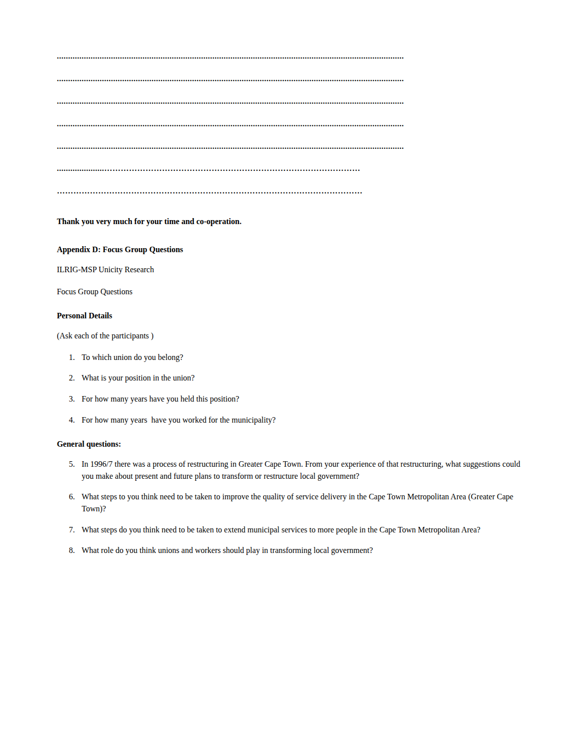..........................................................................................................................................................
..........................................................................................................................................................
..........................................................................................................................................................
..........................................................................................................................................................
..........................................................................................................................................................
.....................…………………………………………………………………………………
…………………………………………………………………………………………………
Thank you very much for your time and co-operation.
Appendix D: Focus Group Questions
ILRIG-MSP Unicity Research
Focus Group Questions
Personal Details
(Ask each of the participants )
To which union do you belong?
What is your position in the union?
For how many years have you held this position?
For how many years have you worked for the municipality?
General questions:
In 1996/7 there was a process of restructuring in Greater Cape Town. From your experience of that restructuring, what suggestions could you make about present and future plans to transform or restructure local government?
What steps to you think need to be taken to improve the quality of service delivery in the Cape Town Metropolitan Area (Greater Cape Town)?
What steps do you think need to be taken to extend municipal services to more people in the Cape Town Metropolitan Area?
What role do you think unions and workers should play in transforming local government?